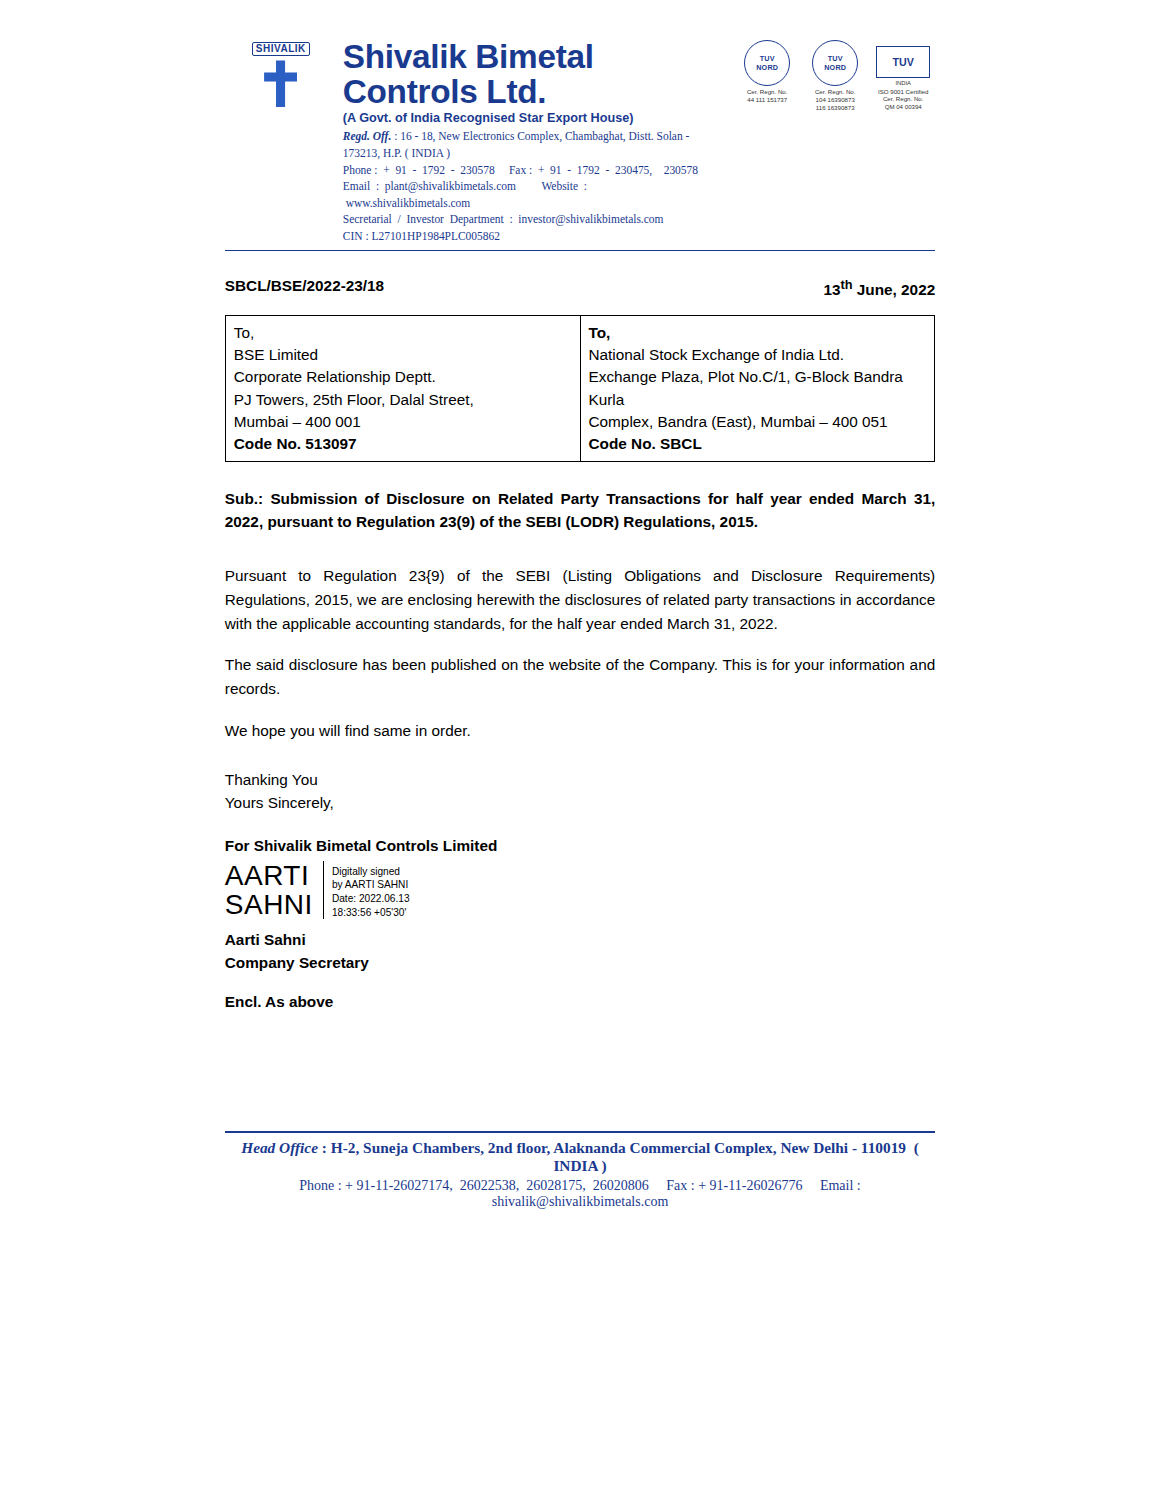| SHIVALIK ✝ | Shivalik Bimetal Controls Ltd. (A Govt. of India Recognised Star Export House) Regd. Off. : 16 - 18, New Electronics Complex, Chambaghat, Distt. Solan - 173213, H.P. ( INDIA ) Phone : + 91 - 1792 - 230578 Fax : + 91 - 1792 - 230475, 230578 Email : plant@shivalikbimetals.com Website : www.shivalikbimetals.com Secretarial / Investor Department : investor@shivalikbimetals.com CIN : L27101HP1984PLC005862 | TUV NORD Cer. Regn. No. 44 111 151737 TUV NORD Cer. Regn. No. 104 16390873 116 16390873 TUV INDIA ISO 9001 Certified Cer. Regn. No. QM 04 00394 |
SBCL/BSE/2022-23/18
13th June, 2022
| To, BSE Limited Corporate Relationship Deptt. PJ Towers, 25th Floor, Dalal Street, Mumbai – 400 001 Code No. 513097 | To, National Stock Exchange of India Ltd. Exchange Plaza, Plot No.C/1, G-Block Bandra Kurla Complex, Bandra (East), Mumbai – 400 051 Code No. SBCL |
Sub.: Submission of Disclosure on Related Party Transactions for half year ended March 31, 2022, pursuant to Regulation 23(9) of the SEBI (LODR) Regulations, 2015.
Pursuant to Regulation 23{9) of the SEBI (Listing Obligations and Disclosure Requirements) Regulations, 2015, we are enclosing herewith the disclosures of related party transactions in accordance with the applicable accounting standards, for the half year ended March 31, 2022.
The said disclosure has been published on the website of the Company. This is for your information and records.
We hope you will find same in order.
Thanking You
Yours Sincerely,
For Shivalik Bimetal Controls Limited
AARTI
SAHNI
Digitally signed
by AARTI SAHNI
Date: 2022.06.13
18:33:56 +05'30'
Aarti Sahni
Company Secretary
Encl. As above
Head Office : H-2, Suneja Chambers, 2nd floor, Alaknanda Commercial Complex, New Delhi - 110019 ( INDIA )
Phone : + 91-11-26027174, 26022538, 26028175, 26020806 Fax : + 91-11-26026776 Email : shivalik@shivalikbimetals.com